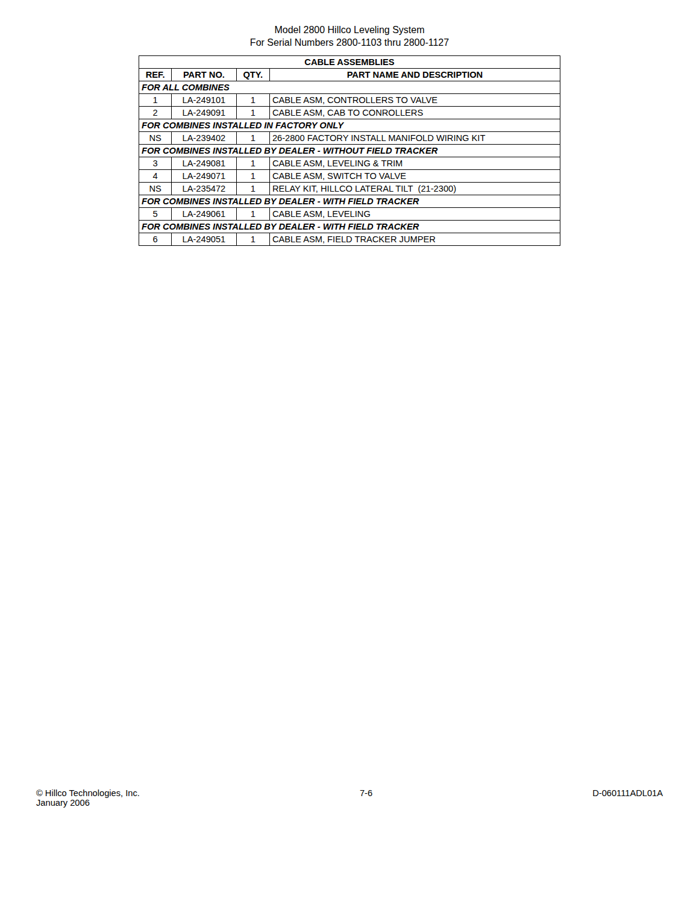Model 2800 Hillco Leveling System
For Serial Numbers 2800-1103 thru 2800-1127
CABLE ASSEMBLIES
| REF. | PART NO. | QTY. | PART NAME AND DESCRIPTION |
| --- | --- | --- | --- |
| FOR ALL COMBINES |
| 1 | LA-249101 | 1 | CABLE ASM, CONTROLLERS TO VALVE |
| 2 | LA-249091 | 1 | CABLE ASM, CAB TO CONROLLERS |
| FOR COMBINES INSTALLED IN FACTORY ONLY |
| NS | LA-239402 | 1 | 26-2800 FACTORY INSTALL MANIFOLD WIRING KIT |
| FOR COMBINES INSTALLED BY DEALER - WITHOUT FIELD TRACKER |
| 3 | LA-249081 | 1 | CABLE ASM, LEVELING & TRIM |
| 4 | LA-249071 | 1 | CABLE ASM, SWITCH TO VALVE |
| NS | LA-235472 | 1 | RELAY KIT, HILLCO LATERAL TILT (21-2300) |
| FOR COMBINES INSTALLED BY DEALER - WITH FIELD TRACKER |
| 5 | LA-249061 | 1 | CABLE ASM, LEVELING |
| FOR COMBINES INSTALLED BY DEALER - WITH FIELD TRACKER |
| 6 | LA-249051 | 1 | CABLE ASM, FIELD TRACKER JUMPER |
© Hillco Technologies, Inc. January 2006
7-6
D-060111ADL01A